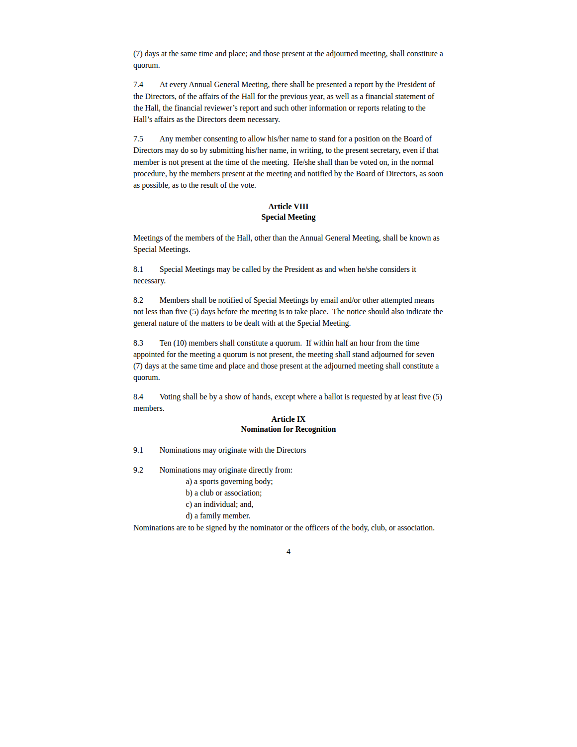(7) days at the same time and place; and those present at the adjourned meeting, shall constitute a quorum.
7.4 At every Annual General Meeting, there shall be presented a report by the President of the Directors, of the affairs of the Hall for the previous year, as well as a financial statement of the Hall, the financial reviewer’s report and such other information or reports relating to the Hall’s affairs as the Directors deem necessary.
7.5 Any member consenting to allow his/her name to stand for a position on the Board of Directors may do so by submitting his/her name, in writing, to the present secretary, even if that member is not present at the time of the meeting. He/she shall than be voted on, in the normal procedure, by the members present at the meeting and notified by the Board of Directors, as soon as possible, as to the result of the vote.
Article VIIISpecial Meeting
Meetings of the members of the Hall, other than the Annual General Meeting, shall be known as Special Meetings.
8.1 Special Meetings may be called by the President as and when he/she considers it necessary.
8.2 Members shall be notified of Special Meetings by email and/or other attempted means not less than five (5) days before the meeting is to take place. The notice should also indicate the general nature of the matters to be dealt with at the Special Meeting.
8.3 Ten (10) members shall constitute a quorum. If within half an hour from the time appointed for the meeting a quorum is not present, the meeting shall stand adjourned for seven (7) days at the same time and place and those present at the adjourned meeting shall constitute a quorum.
8.4 Voting shall be by a show of hands, except where a ballot is requested by at least five (5) members.
Article IXNomination for Recognition
9.1 Nominations may originate with the Directors
9.2 Nominations may originate directly from:
a) a sports governing body;
b) a club or association;
c) an individual; and,
d) a family member.
Nominations are to be signed by the nominator or the officers of the body, club, or association.
4